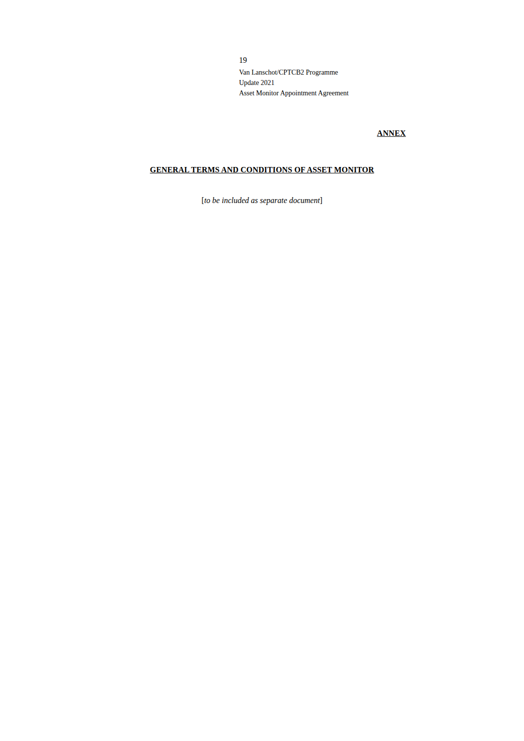19
Van Lanschot/CPTCB2 Programme
Update 2021
Asset Monitor Appointment Agreement
ANNEX
GENERAL TERMS AND CONDITIONS OF ASSET MONITOR
[to be included as separate document]